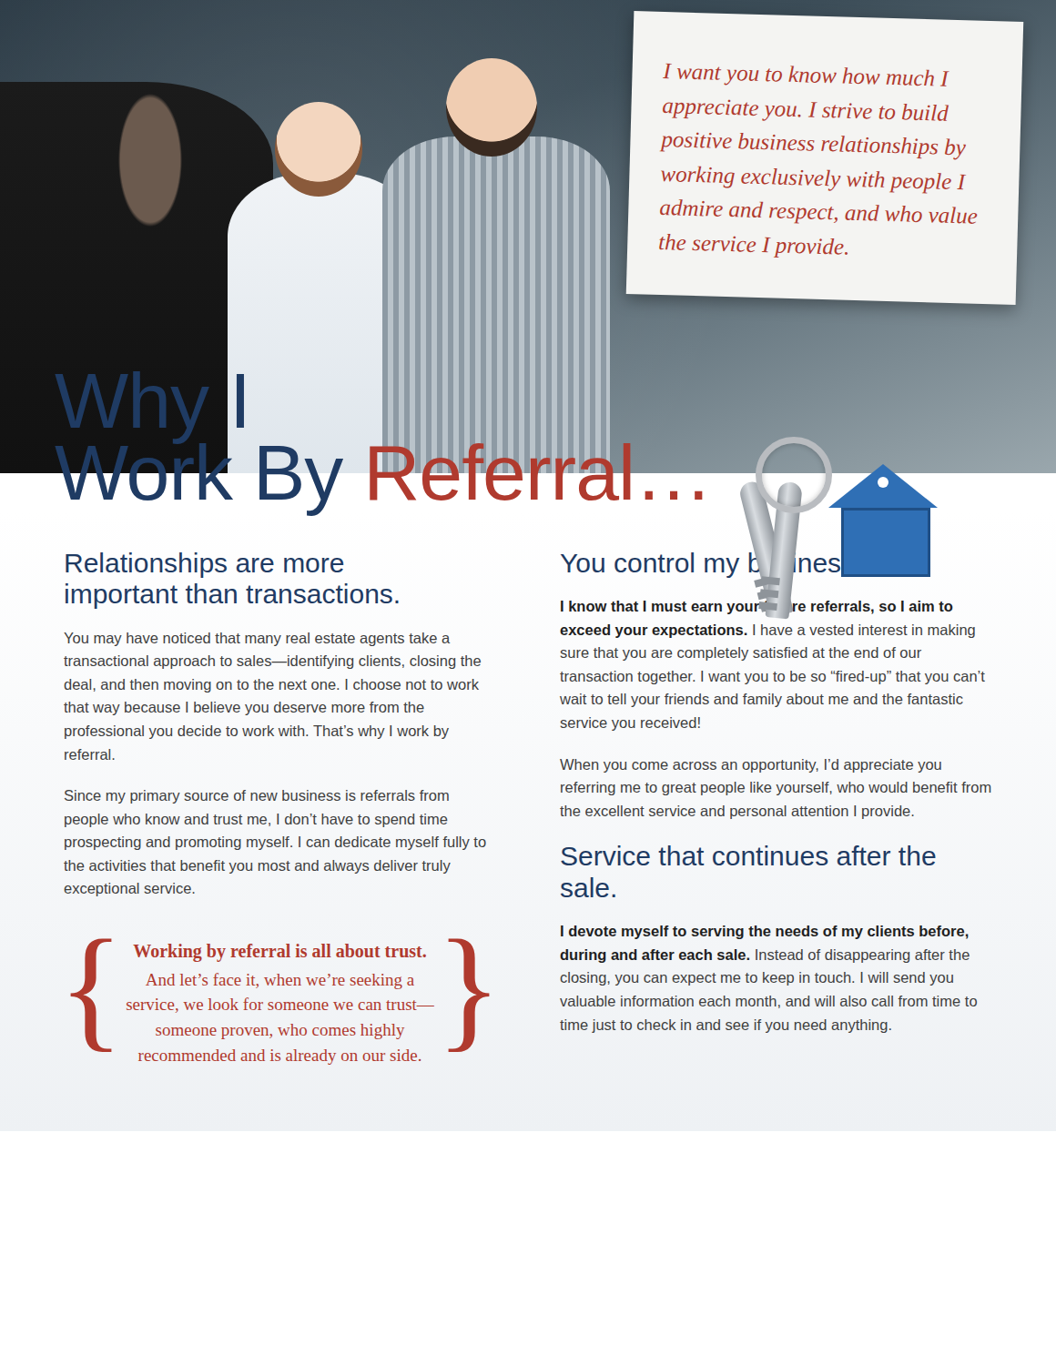I want you to know how much I appreciate you. I strive to build positive business relationships by working exclusively with people I admire and respect, and who value the service I provide.
Why I
Work By Referral…
Relationships are more
important than transactions.
You may have noticed that many real estate agents take a transactional approach to sales—identifying clients, closing the deal, and then moving on to the next one. I choose not to work that way because I believe you deserve more from the professional you decide to work with. That’s why I work by referral.
Since my primary source of new business is referrals from people who know and trust me, I don’t have to spend time prospecting and promoting myself. I can dedicate myself fully to the activities that benefit you most and always deliver truly exceptional service.
{ Working by referral is all about trust. And let’s face it, when we’re seeking a service, we look for someone we can trust—someone proven, who comes highly recommended and is already on our side. }
You control my business.
I know that I must earn your future referrals, so I aim to exceed your expectations. I have a vested interest in making sure that you are completely satisfied at the end of our transaction together. I want you to be so “fired-up” that you can’t wait to tell your friends and family about me and the fantastic service you received!
When you come across an opportunity, I’d appreciate you referring me to great people like yourself, who would benefit from the excellent service and personal attention I provide.
Service that continues after the sale.
I devote myself to serving the needs of my clients before, during and after each sale. Instead of disappearing after the closing, you can expect me to keep in touch. I will send you valuable information each month, and will also call from time to time just to check in and see if you need anything.
© 2014 Buffini & Company. All Rights Reserved. Used by Permission. LGK STARTER (OV SC